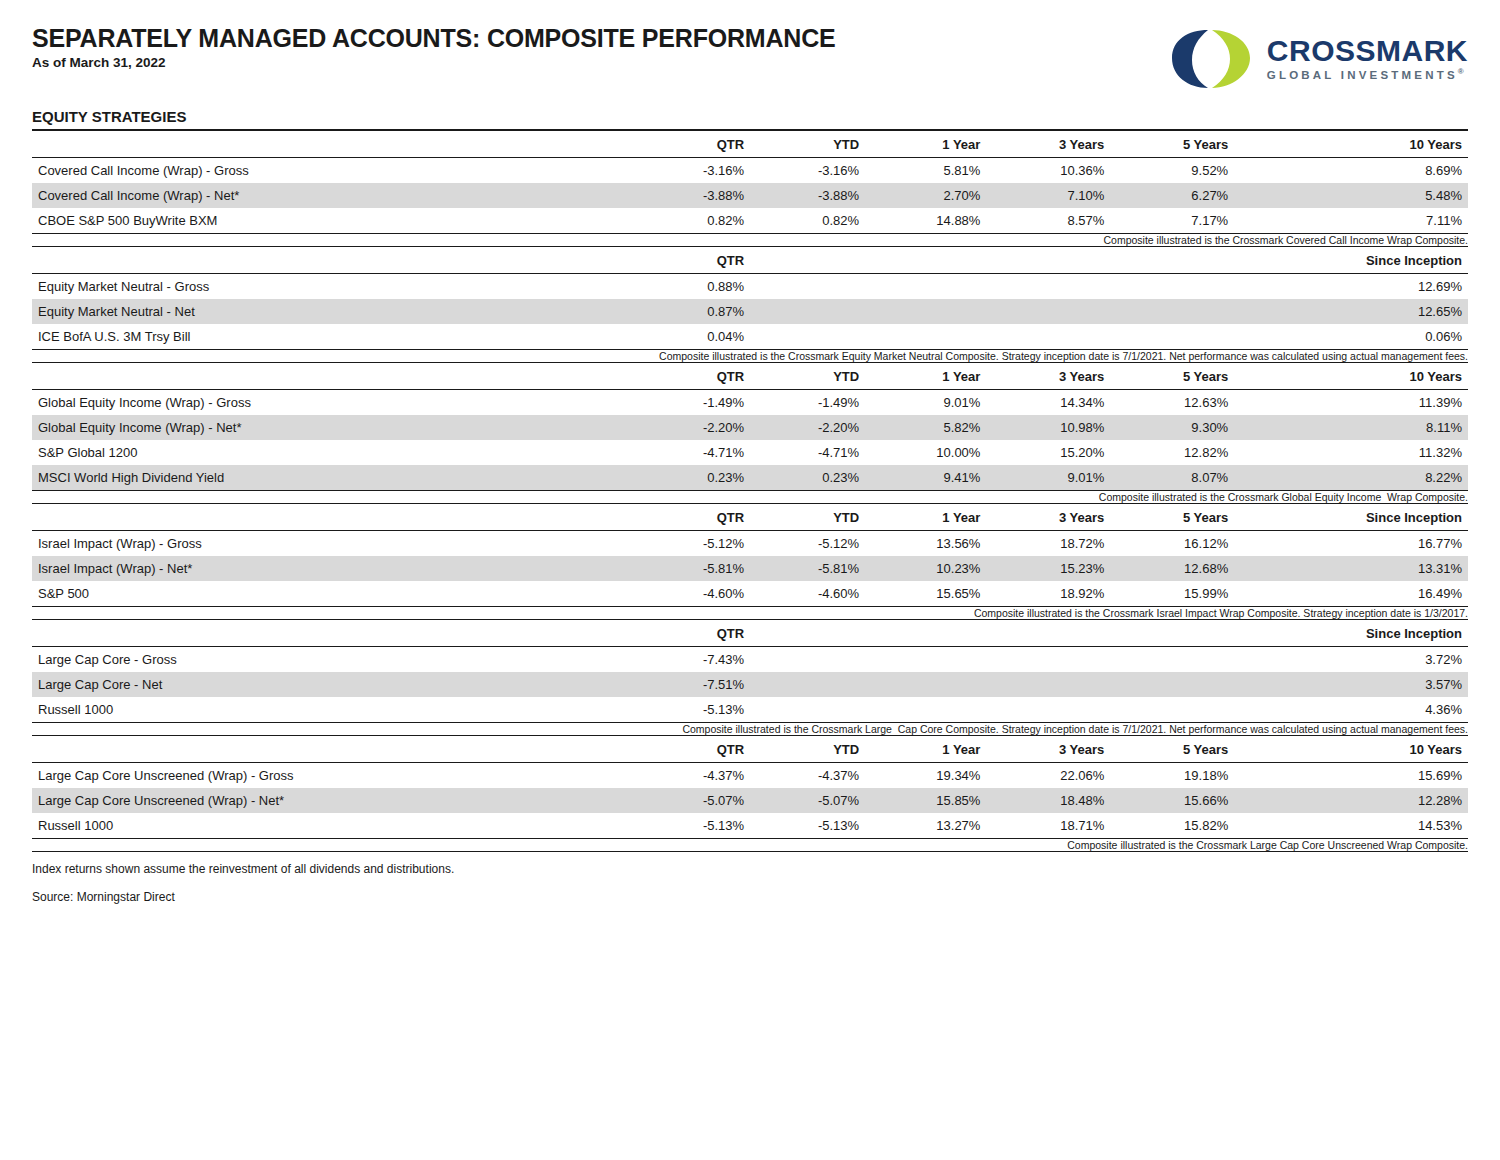SEPARATELY MANAGED ACCOUNTS: COMPOSITE PERFORMANCE
As of March 31, 2022
CROSSMARK
GLOBAL INVESTMENTS®
EQUITY STRATEGIES
| | QTR | YTD | 1 Year | 3 Years | 5 Years | 10 Years |
| --- | --- | --- | --- | --- | --- | --- |
| Covered Call Income (Wrap) - Gross | -3.16% | -3.16% | 5.81% | 10.36% | 9.52% | 8.69% |
| Covered Call Income (Wrap) - Net* | -3.88% | -3.88% | 2.70% | 7.10% | 6.27% | 5.48% |
| CBOE S&P 500 BuyWrite BXM | 0.82% | 0.82% | 14.88% | 8.57% | 7.17% | 7.11% |
| Composite illustrated is the Crossmark Covered Call Income Wrap Composite. |
| | QTR | | | | | Since Inception |
| Equity Market Neutral - Gross | 0.88% | | | | | 12.69% |
| Equity Market Neutral - Net | 0.87% | | | | | 12.65% |
| ICE BofA U.S. 3M Trsy Bill | 0.04% | | | | | 0.06% |
| Composite illustrated is the Crossmark Equity Market Neutral Composite. Strategy inception date is 7/1/2021. Net performance was calculated using actual management fees. |
| | QTR | YTD | 1 Year | 3 Years | 5 Years | 10 Years |
| Global Equity Income (Wrap) - Gross | -1.49% | -1.49% | 9.01% | 14.34% | 12.63% | 11.39% |
| Global Equity Income (Wrap) - Net* | -2.20% | -2.20% | 5.82% | 10.98% | 9.30% | 8.11% |
| S&P Global 1200 | -4.71% | -4.71% | 10.00% | 15.20% | 12.82% | 11.32% |
| MSCI World High Dividend Yield | 0.23% | 0.23% | 9.41% | 9.01% | 8.07% | 8.22% |
| Composite illustrated is the Crossmark Global Equity Income Wrap Composite. |
| | QTR | YTD | 1 Year | 3 Years | 5 Years | Since Inception |
| Israel Impact (Wrap) - Gross | -5.12% | -5.12% | 13.56% | 18.72% | 16.12% | 16.77% |
| Israel Impact (Wrap) - Net* | -5.81% | -5.81% | 10.23% | 15.23% | 12.68% | 13.31% |
| S&P 500 | -4.60% | -4.60% | 15.65% | 18.92% | 15.99% | 16.49% |
| Composite illustrated is the Crossmark Israel Impact Wrap Composite. Strategy inception date is 1/3/2017. |
| | QTR | | | | | Since Inception |
| Large Cap Core - Gross | -7.43% | | | | | 3.72% |
| Large Cap Core - Net | -7.51% | | | | | 3.57% |
| Russell 1000 | -5.13% | | | | | 4.36% |
| Composite illustrated is the Crossmark Large Cap Core Composite. Strategy inception date is 7/1/2021. Net performance was calculated using actual management fees. |
| | QTR | YTD | 1 Year | 3 Years | 5 Years | 10 Years |
| Large Cap Core Unscreened (Wrap) - Gross | -4.37% | -4.37% | 19.34% | 22.06% | 19.18% | 15.69% |
| Large Cap Core Unscreened (Wrap) - Net* | -5.07% | -5.07% | 15.85% | 18.48% | 15.66% | 12.28% |
| Russell 1000 | -5.13% | -5.13% | 13.27% | 18.71% | 15.82% | 14.53% |
| Composite illustrated is the Crossmark Large Cap Core Unscreened Wrap Composite. |
Index returns shown assume the reinvestment of all dividends and distributions.
Source: Morningstar Direct